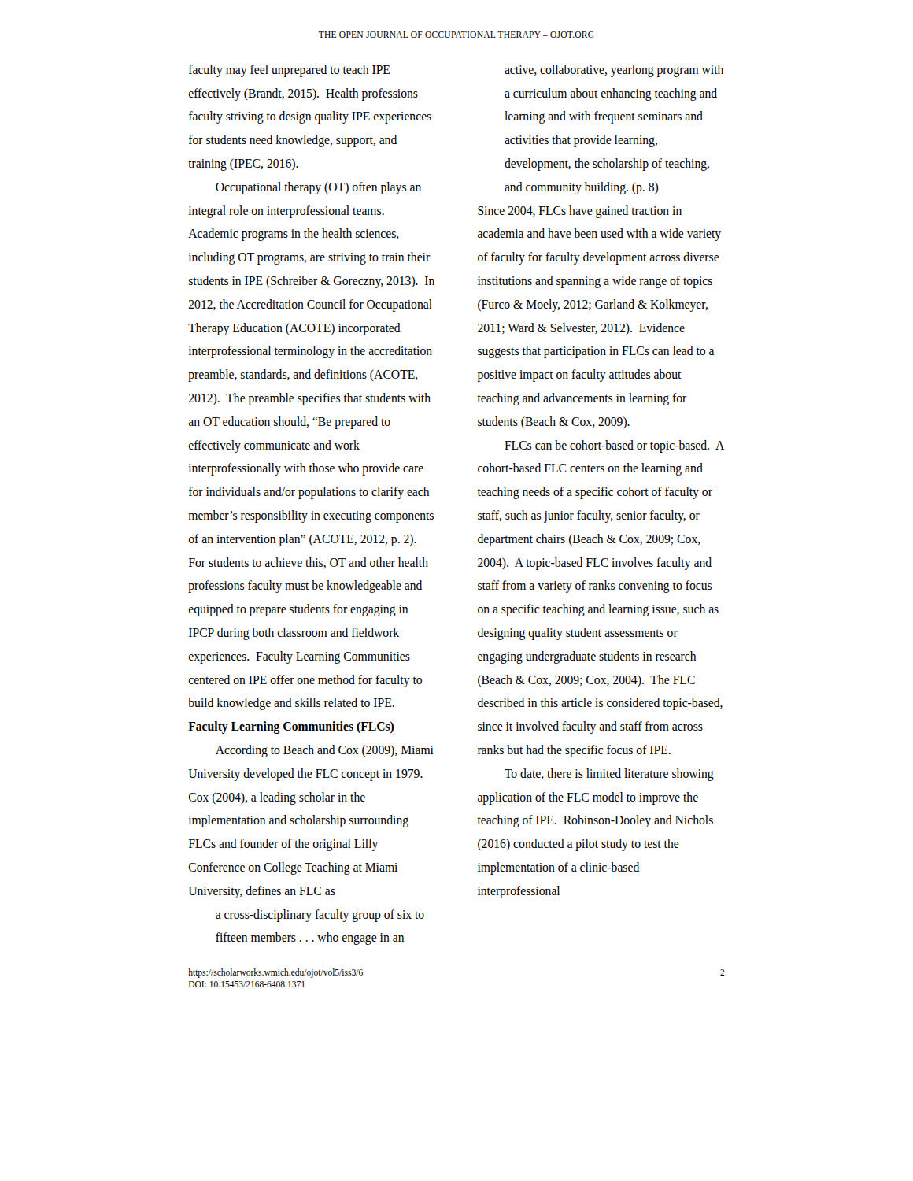The Open Journal of Occupational Therapy – OJOT.ORG
faculty may feel unprepared to teach IPE effectively (Brandt, 2015). Health professions faculty striving to design quality IPE experiences for students need knowledge, support, and training (IPEC, 2016).
Occupational therapy (OT) often plays an integral role on interprofessional teams. Academic programs in the health sciences, including OT programs, are striving to train their students in IPE (Schreiber & Goreczny, 2013). In 2012, the Accreditation Council for Occupational Therapy Education (ACOTE) incorporated interprofessional terminology in the accreditation preamble, standards, and definitions (ACOTE, 2012). The preamble specifies that students with an OT education should, “Be prepared to effectively communicate and work interprofessionally with those who provide care for individuals and/or populations to clarify each member’s responsibility in executing components of an intervention plan” (ACOTE, 2012, p. 2). For students to achieve this, OT and other health professions faculty must be knowledgeable and equipped to prepare students for engaging in IPCP during both classroom and fieldwork experiences. Faculty Learning Communities centered on IPE offer one method for faculty to build knowledge and skills related to IPE.
Faculty Learning Communities (FLCs)
According to Beach and Cox (2009), Miami University developed the FLC concept in 1979. Cox (2004), a leading scholar in the implementation and scholarship surrounding FLCs and founder of the original Lilly Conference on College Teaching at Miami University, defines an FLC as
a cross-disciplinary faculty group of six to fifteen members . . . who engage in an active, collaborative, yearlong program with a curriculum about enhancing teaching and learning and with frequent seminars and activities that provide learning, development, the scholarship of teaching, and community building. (p. 8)
Since 2004, FLCs have gained traction in academia and have been used with a wide variety of faculty for faculty development across diverse institutions and spanning a wide range of topics (Furco & Moely, 2012; Garland & Kolkmeyer, 2011; Ward & Selvester, 2012). Evidence suggests that participation in FLCs can lead to a positive impact on faculty attitudes about teaching and advancements in learning for students (Beach & Cox, 2009).
FLCs can be cohort-based or topic-based. A cohort-based FLC centers on the learning and teaching needs of a specific cohort of faculty or staff, such as junior faculty, senior faculty, or department chairs (Beach & Cox, 2009; Cox, 2004). A topic-based FLC involves faculty and staff from a variety of ranks convening to focus on a specific teaching and learning issue, such as designing quality student assessments or engaging undergraduate students in research (Beach & Cox, 2009; Cox, 2004). The FLC described in this article is considered topic-based, since it involved faculty and staff from across ranks but had the specific focus of IPE.
To date, there is limited literature showing application of the FLC model to improve the teaching of IPE. Robinson-Dooley and Nichols (2016) conducted a pilot study to test the implementation of a clinic-based interprofessional
https://scholarworks.wmich.edu/ojot/vol5/iss3/6
DOI: 10.15453/2168-6408.1371
2